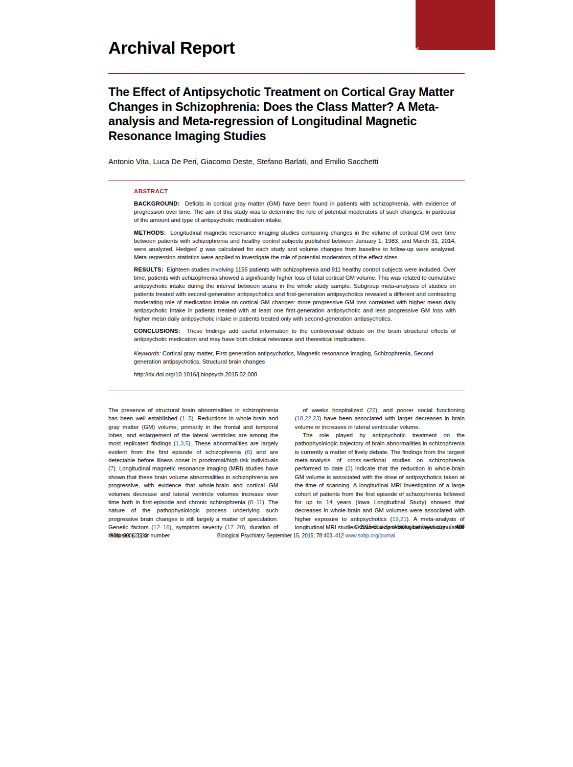Biological
Psychiatry
Archival Report
The Effect of Antipsychotic Treatment on Cortical Gray Matter Changes in Schizophrenia: Does the Class Matter? A Meta-analysis and Meta-regression of Longitudinal Magnetic Resonance Imaging Studies
Antonio Vita, Luca De Peri, Giacomo Deste, Stefano Barlati, and Emilio Sacchetti
ABSTRACT
BACKGROUND: Deficits in cortical gray matter (GM) have been found in patients with schizophrenia, with evidence of progression over time. The aim of this study was to determine the role of potential moderators of such changes, in particular of the amount and type of antipsychotic medication intake.
METHODS: Longitudinal magnetic resonance imaging studies comparing changes in the volume of cortical GM over time between patients with schizophrenia and healthy control subjects published between January 1, 1983, and March 31, 2014, were analyzed. Hedges' g was calculated for each study and volume changes from baseline to follow-up were analyzed. Meta-regression statistics were applied to investigate the role of potential moderators of the effect sizes.
RESULTS: Eighteen studies involving 1155 patients with schizophrenia and 911 healthy control subjects were included. Over time, patients with schizophrenia showed a significantly higher loss of total cortical GM volume. This was related to cumulative antipsychotic intake during the interval between scans in the whole study sample. Subgroup meta-analyses of studies on patients treated with second-generation antipsychotics and first-generation antipsychotics revealed a different and contrasting moderating role of medication intake on cortical GM changes: more progressive GM loss correlated with higher mean daily antipsychotic intake in patients treated with at least one first-generation antipsychotic and less progressive GM loss with higher mean daily antipsychotic intake in patients treated only with second-generation antipsychotics.
CONCLUSIONS: These findings add useful information to the controversial debate on the brain structural effects of antipsychotic medication and may have both clinical relevance and theoretical implications.
Keywords: Cortical gray matter, First generation antipsychotics, Magnetic resonance imaging, Schizophrenia, Second generation antipsychotics, Structural brain changes
http://dx.doi.org/10.1016/j.biopsych.2015.02.008
The presence of structural brain abnormalities in schizophrenia has been well established (1–5). Reductions in whole-brain and gray matter (GM) volume, primarily in the frontal and temporal lobes, and enlargement of the lateral ventricles are among the most replicated findings (1,3,5). These abnormalities are largely evident from the first episode of schizophrenia (6) and are detectable before illness onset in prodromal/high-risk individuals (7). Longitudinal magnetic resonance imaging (MRI) studies have shown that these brain volume abnormalities in schizophrenia are progressive, with evidence that whole-brain and cortical GM volumes decrease and lateral ventricle volumes increase over time both in first-episode and chronic schizophrenia (8–11). The nature of the pathophysiologic process underlying such progressive brain changes is still largely a matter of speculation. Genetic factors (12–16), symptom severity (17–20), duration of relapses (21) or number
of weeks hospitalized (22), and poorer social functioning (18,22,23) have been associated with larger decreases in brain volume or increases in lateral ventricular volume.
The role played by antipsychotic treatment on the pathophysiologic trajectory of brain abnormalities in schizophrenia is currently a matter of lively debate. The findings from the largest meta-analysis of cross-sectional studies on schizophrenia performed to date (3) indicate that the reduction in whole-brain GM volume is associated with the dose of antipsychotics taken at the time of scanning. A longitudinal MRI investigation of a large cohort of patients from the first episode of schizophrenia followed for up to 14 years (Iowa Longitudinal Study) showed that decreases in whole-brain and GM volumes were associated with higher exposure to antipsychotics (19,21). A meta-analysis of longitudinal MRI studies showed a correlation between cumulative
© 2015 Society of Biological Psychiatry403
ISSN: 0006-3223 Biological Psychiatry September 15, 2015; 78:403–412 www.sobp.org/journal